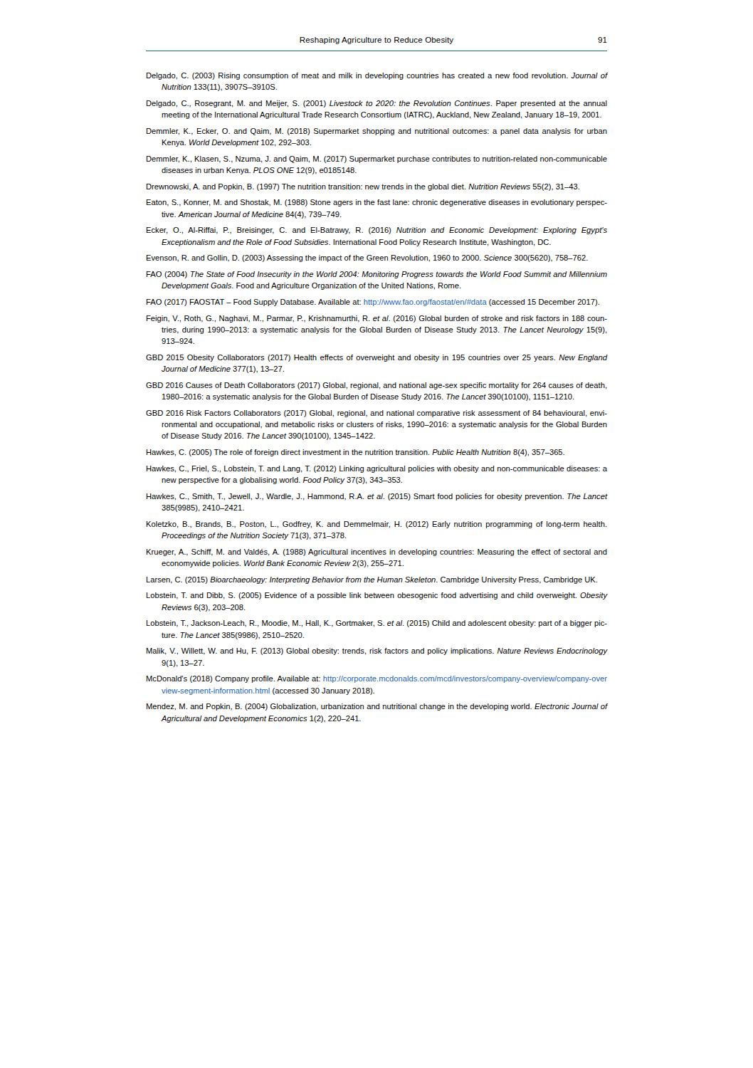Reshaping Agriculture to Reduce Obesity 91
Delgado, C. (2003) Rising consumption of meat and milk in developing countries has created a new food revolution. Journal of Nutrition 133(11), 3907S–3910S.
Delgado, C., Rosegrant, M. and Meijer, S. (2001) Livestock to 2020: the Revolution Continues. Paper presented at the annual meeting of the International Agricultural Trade Research Consortium (IATRC), Auckland, New Zealand, January 18–19, 2001.
Demmler, K., Ecker, O. and Qaim, M. (2018) Supermarket shopping and nutritional outcomes: a panel data analysis for urban Kenya. World Development 102, 292–303.
Demmler, K., Klasen, S., Nzuma, J. and Qaim, M. (2017) Supermarket purchase contributes to nutrition-related non-communicable diseases in urban Kenya. PLOS ONE 12(9), e0185148.
Drewnowski, A. and Popkin, B. (1997) The nutrition transition: new trends in the global diet. Nutrition Reviews 55(2), 31–43.
Eaton, S., Konner, M. and Shostak, M. (1988) Stone agers in the fast lane: chronic degenerative diseases in evolutionary perspective. American Journal of Medicine 84(4), 739–749.
Ecker, O., Al-Riffai, P., Breisinger, C. and El-Batrawy, R. (2016) Nutrition and Economic Development: Exploring Egypt's Exceptionalism and the Role of Food Subsidies. International Food Policy Research Institute, Washington, DC.
Evenson, R. and Gollin, D. (2003) Assessing the impact of the Green Revolution, 1960 to 2000. Science 300(5620), 758–762.
FAO (2004) The State of Food Insecurity in the World 2004: Monitoring Progress towards the World Food Summit and Millennium Development Goals. Food and Agriculture Organization of the United Nations, Rome.
FAO (2017) FAOSTAT – Food Supply Database. Available at: http://www.fao.org/faostat/en/#data (accessed 15 December 2017).
Feigin, V., Roth, G., Naghavi, M., Parmar, P., Krishnamurthi, R. et al. (2016) Global burden of stroke and risk factors in 188 countries, during 1990–2013: a systematic analysis for the Global Burden of Disease Study 2013. The Lancet Neurology 15(9), 913–924.
GBD 2015 Obesity Collaborators (2017) Health effects of overweight and obesity in 195 countries over 25 years. New England Journal of Medicine 377(1), 13–27.
GBD 2016 Causes of Death Collaborators (2017) Global, regional, and national age-sex specific mortality for 264 causes of death, 1980–2016: a systematic analysis for the Global Burden of Disease Study 2016. The Lancet 390(10100), 1151–1210.
GBD 2016 Risk Factors Collaborators (2017) Global, regional, and national comparative risk assessment of 84 behavioural, environmental and occupational, and metabolic risks or clusters of risks, 1990–2016: a systematic analysis for the Global Burden of Disease Study 2016. The Lancet 390(10100), 1345–1422.
Hawkes, C. (2005) The role of foreign direct investment in the nutrition transition. Public Health Nutrition 8(4), 357–365.
Hawkes, C., Friel, S., Lobstein, T. and Lang, T. (2012) Linking agricultural policies with obesity and non-communicable diseases: a new perspective for a globalising world. Food Policy 37(3), 343–353.
Hawkes, C., Smith, T., Jewell, J., Wardle, J., Hammond, R.A. et al. (2015) Smart food policies for obesity prevention. The Lancet 385(9985), 2410–2421.
Koletzko, B., Brands, B., Poston, L., Godfrey, K. and Demmelmair, H. (2012) Early nutrition programming of long-term health. Proceedings of the Nutrition Society 71(3), 371–378.
Krueger, A., Schiff, M. and Valdés, A. (1988) Agricultural incentives in developing countries: Measuring the effect of sectoral and economywide policies. World Bank Economic Review 2(3), 255–271.
Larsen, C. (2015) Bioarchaeology: Interpreting Behavior from the Human Skeleton. Cambridge University Press, Cambridge UK.
Lobstein, T. and Dibb, S. (2005) Evidence of a possible link between obesogenic food advertising and child overweight. Obesity Reviews 6(3), 203–208.
Lobstein, T., Jackson-Leach, R., Moodie, M., Hall, K., Gortmaker, S. et al. (2015) Child and adolescent obesity: part of a bigger picture. The Lancet 385(9986), 2510–2520.
Malik, V., Willett, W. and Hu, F. (2013) Global obesity: trends, risk factors and policy implications. Nature Reviews Endocrinology 9(1), 13–27.
McDonald's (2018) Company profile. Available at: http://corporate.mcdonalds.com/mcd/investors/company-overview/company-overview-segment-information.html (accessed 30 January 2018).
Mendez, M. and Popkin, B. (2004) Globalization, urbanization and nutritional change in the developing world. Electronic Journal of Agricultural and Development Economics 1(2), 220–241.